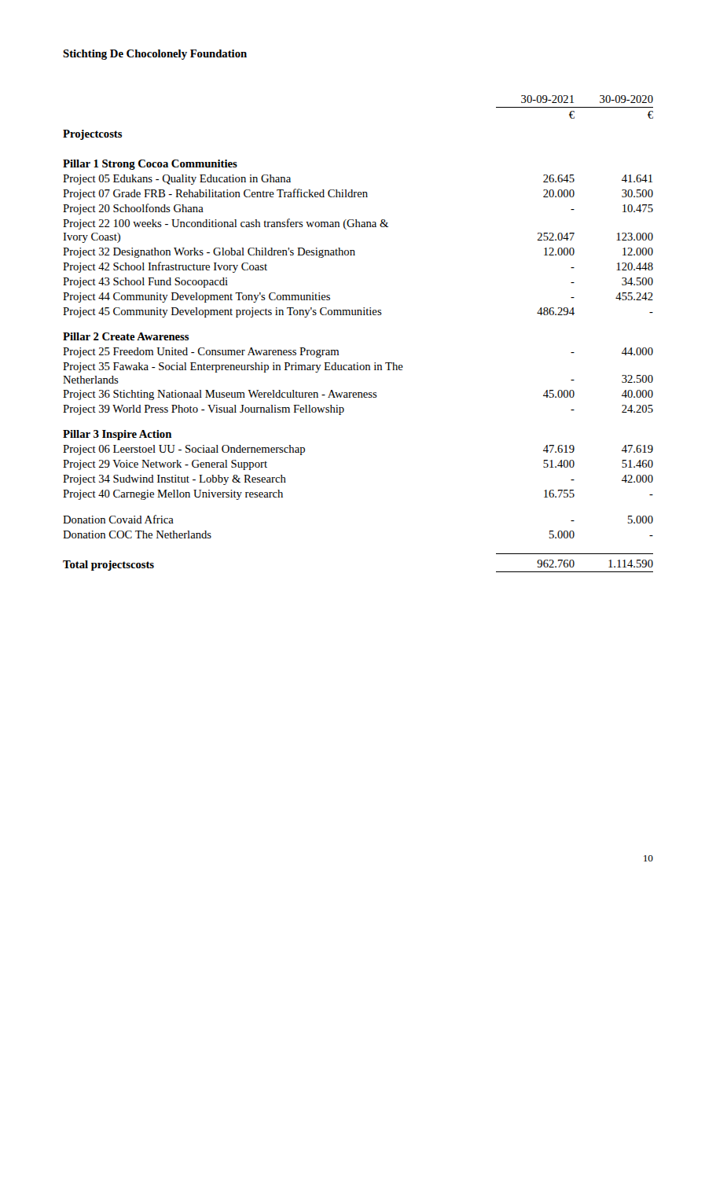Stichting De Chocolonely Foundation
| | 30-09-2021 | 30-09-2020 |
| | € | € |
| Projectcosts | | |
| Pillar 1 Strong Cocoa Communities | | |
| Project 05 Edukans - Quality Education in Ghana | 26.645 | 41.641 |
| Project 07 Grade FRB - Rehabilitation Centre Trafficked Children | 20.000 | 30.500 |
| Project 20 Schoolfonds Ghana | - | 10.475 |
| Project 22 100 weeks - Unconditional cash transfers woman (Ghana & Ivory Coast) | 252.047 | 123.000 |
| Project 32 Designathon Works - Global Children's Designathon | 12.000 | 12.000 |
| Project 42 School Infrastructure Ivory Coast | - | 120.448 |
| Project 43 School Fund Socoopacdi | - | 34.500 |
| Project 44 Community Development Tony's Communities | - | 455.242 |
| Project 45 Community Development projects in Tony's Communities | 486.294 | - |
| Pillar 2 Create Awareness | | |
| Project 25 Freedom United - Consumer Awareness Program | - | 44.000 |
| Project 35 Fawaka - Social Enterpreneurship in Primary Education in The Netherlands | - | 32.500 |
| Project 36 Stichting Nationaal Museum Wereldculturen - Awareness | 45.000 | 40.000 |
| Project 39 World Press Photo - Visual Journalism Fellowship | - | 24.205 |
| Pillar 3 Inspire Action | | |
| Project 06 Leerstoel UU - Sociaal Ondernemerschap | 47.619 | 47.619 |
| Project 29 Voice Network - General Support | 51.400 | 51.460 |
| Project 34 Sudwind Institut - Lobby & Research | - | 42.000 |
| Project 40 Carnegie Mellon University research | 16.755 | - |
| Donation Covaid Africa | - | 5.000 |
| Donation COC The Netherlands | 5.000 | - |
| Total projectscosts | 962.760 | 1.114.590 |
10